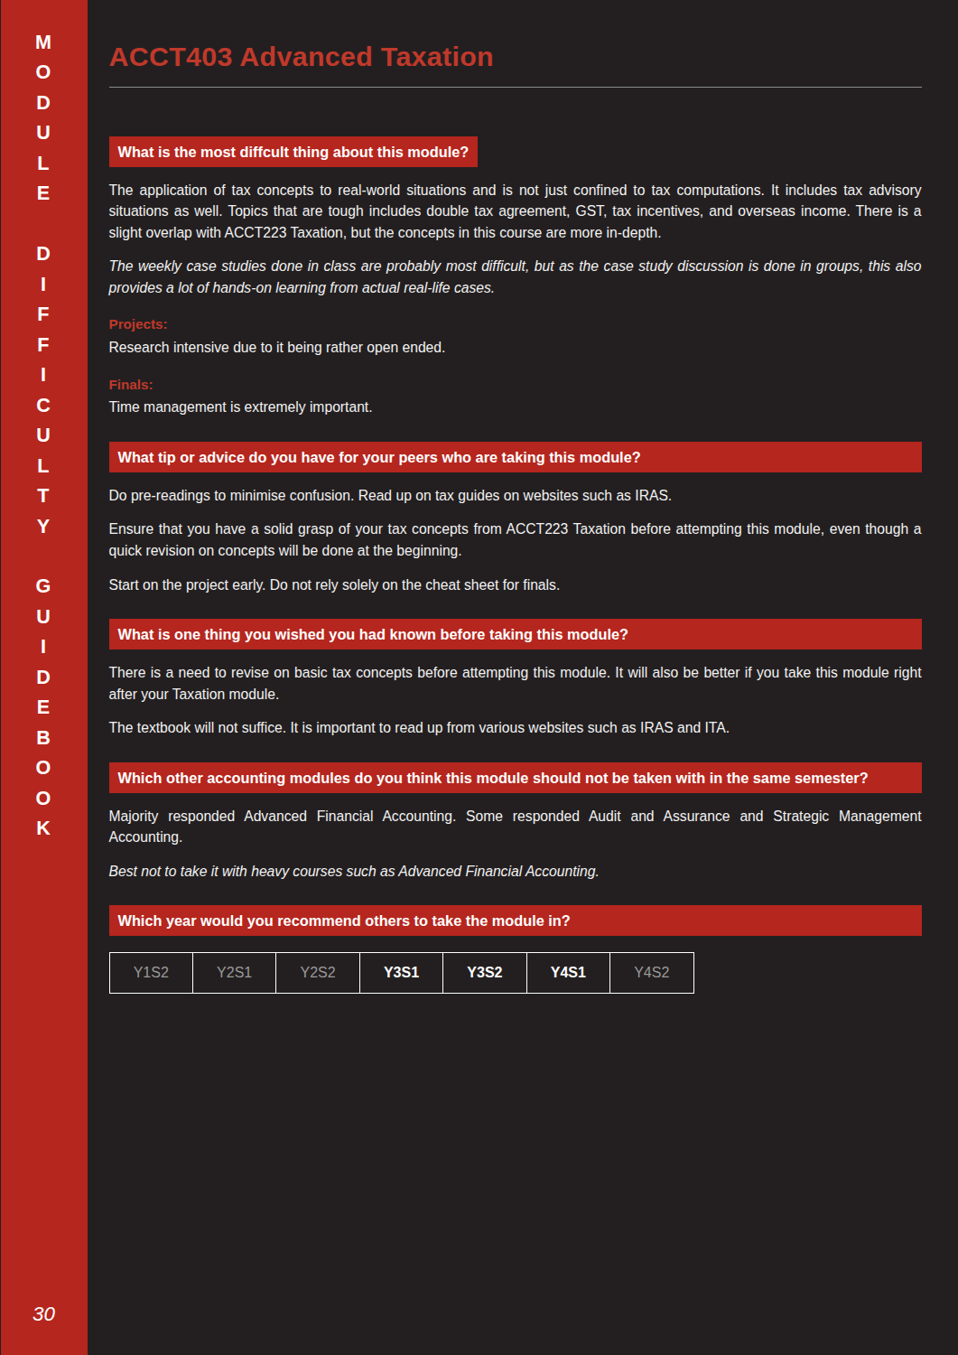MODULE DIFFICULTY GUIDEBOOK
30
ACCT403 Advanced Taxation
What is the most diffcult thing about this module?
The application of tax concepts to real-world situations and is not just confined to tax computations. It includes tax advisory situations as well. Topics that are tough includes double tax agreement, GST, tax incentives, and overseas income. There is a slight overlap with ACCT223 Taxation, but the concepts in this course are more in-depth.
The weekly case studies done in class are probably most difficult, but as the case study discussion is done in groups, this also provides a lot of hands-on learning from actual real-life cases.
Projects:
Research intensive due to it being rather open ended.
Finals:
Time management is extremely important.
What tip or advice do you have for your peers who are taking this module?
Do pre-readings to minimise confusion. Read up on tax guides on websites such as IRAS.
Ensure that you have a solid grasp of your tax concepts from ACCT223 Taxation before attempting this module, even though a quick revision on concepts will be done at the beginning.
Start on the project early. Do not rely solely on the cheat sheet for finals.
What is one thing you wished you had known before taking this module?
There is a need to revise on basic tax concepts before attempting this module. It will also be better if you take this module right after your Taxation module.
The textbook will not suffice. It is important to read up from various websites such as IRAS and ITA.
Which other accounting modules do you think this module should not be taken with in the same semester?
Majority responded Advanced Financial Accounting. Some responded Audit and Assurance and Strategic Management Accounting.
Best not to take it with heavy courses such as Advanced Financial Accounting.
Which year would you recommend others to take the module in?
| Y1S2 | Y2S1 | Y2S2 | Y3S1 | Y3S2 | Y4S1 | Y4S2 |